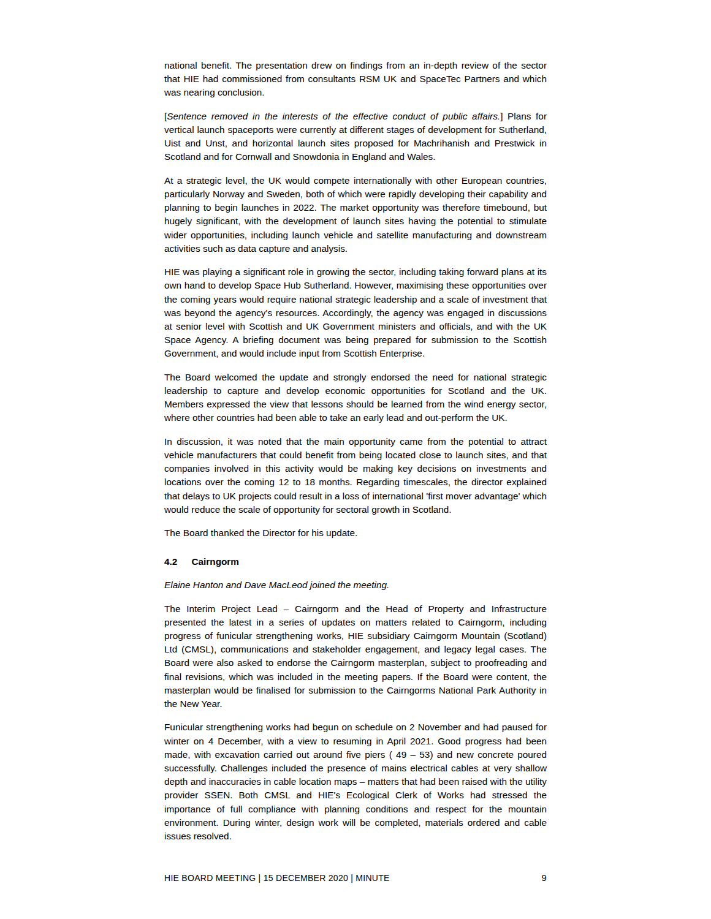national benefit. The presentation drew on findings from an in-depth review of the sector that HIE had commissioned from consultants RSM UK and SpaceTec Partners and which was nearing conclusion.
[Sentence removed in the interests of the effective conduct of public affairs.] Plans for vertical launch spaceports were currently at different stages of development for Sutherland, Uist and Unst, and horizontal launch sites proposed for Machrihanish and Prestwick in Scotland and for Cornwall and Snowdonia in England and Wales.
At a strategic level, the UK would compete internationally with other European countries, particularly Norway and Sweden, both of which were rapidly developing their capability and planning to begin launches in 2022. The market opportunity was therefore timebound, but hugely significant, with the development of launch sites having the potential to stimulate wider opportunities, including launch vehicle and satellite manufacturing and downstream activities such as data capture and analysis.
HIE was playing a significant role in growing the sector, including taking forward plans at its own hand to develop Space Hub Sutherland. However, maximising these opportunities over the coming years would require national strategic leadership and a scale of investment that was beyond the agency's resources. Accordingly, the agency was engaged in discussions at senior level with Scottish and UK Government ministers and officials, and with the UK Space Agency. A briefing document was being prepared for submission to the Scottish Government, and would include input from Scottish Enterprise.
The Board welcomed the update and strongly endorsed the need for national strategic leadership to capture and develop economic opportunities for Scotland and the UK. Members expressed the view that lessons should be learned from the wind energy sector, where other countries had been able to take an early lead and out-perform the UK.
In discussion, it was noted that the main opportunity came from the potential to attract vehicle manufacturers that could benefit from being located close to launch sites, and that companies involved in this activity would be making key decisions on investments and locations over the coming 12 to 18 months. Regarding timescales, the director explained that delays to UK projects could result in a loss of international 'first mover advantage' which would reduce the scale of opportunity for sectoral growth in Scotland.
The Board thanked the Director for his update.
4.2 Cairngorm
Elaine Hanton and Dave MacLeod joined the meeting.
The Interim Project Lead – Cairngorm and the Head of Property and Infrastructure presented the latest in a series of updates on matters related to Cairngorm, including progress of funicular strengthening works, HIE subsidiary Cairngorm Mountain (Scotland) Ltd (CMSL), communications and stakeholder engagement, and legacy legal cases. The Board were also asked to endorse the Cairngorm masterplan, subject to proofreading and final revisions, which was included in the meeting papers. If the Board were content, the masterplan would be finalised for submission to the Cairngorms National Park Authority in the New Year.
Funicular strengthening works had begun on schedule on 2 November and had paused for winter on 4 December, with a view to resuming in April 2021. Good progress had been made, with excavation carried out around five piers ( 49 – 53) and new concrete poured successfully. Challenges included the presence of mains electrical cables at very shallow depth and inaccuracies in cable location maps – matters that had been raised with the utility provider SSEN. Both CMSL and HIE's Ecological Clerk of Works had stressed the importance of full compliance with planning conditions and respect for the mountain environment. During winter, design work will be completed, materials ordered and cable issues resolved.
HIE BOARD MEETING | 15 DECEMBER 2020 | MINUTE 9